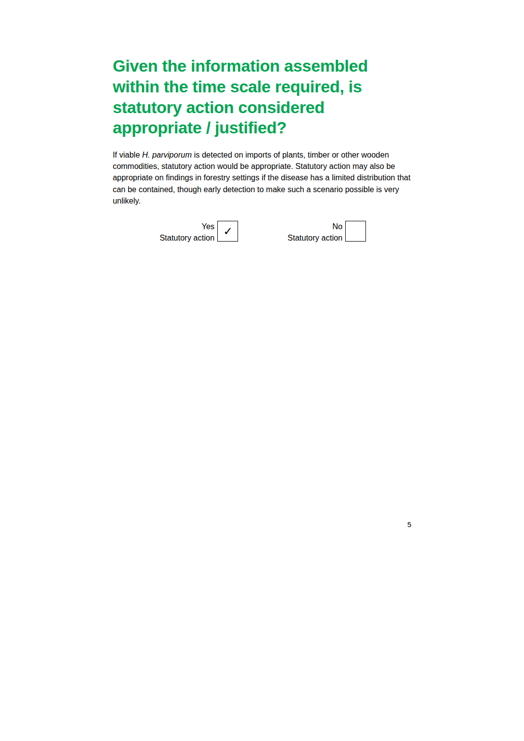Given the information assembled within the time scale required, is statutory action considered appropriate / justified?
If viable H. parviporum is detected on imports of plants, timber or other wooden commodities, statutory action would be appropriate. Statutory action may also be appropriate on findings in forestry settings if the disease has a limited distribution that can be contained, though early detection to make such a scenario possible is very unlikely.
Yes
Statutory action
✓
No
Statutory action
5